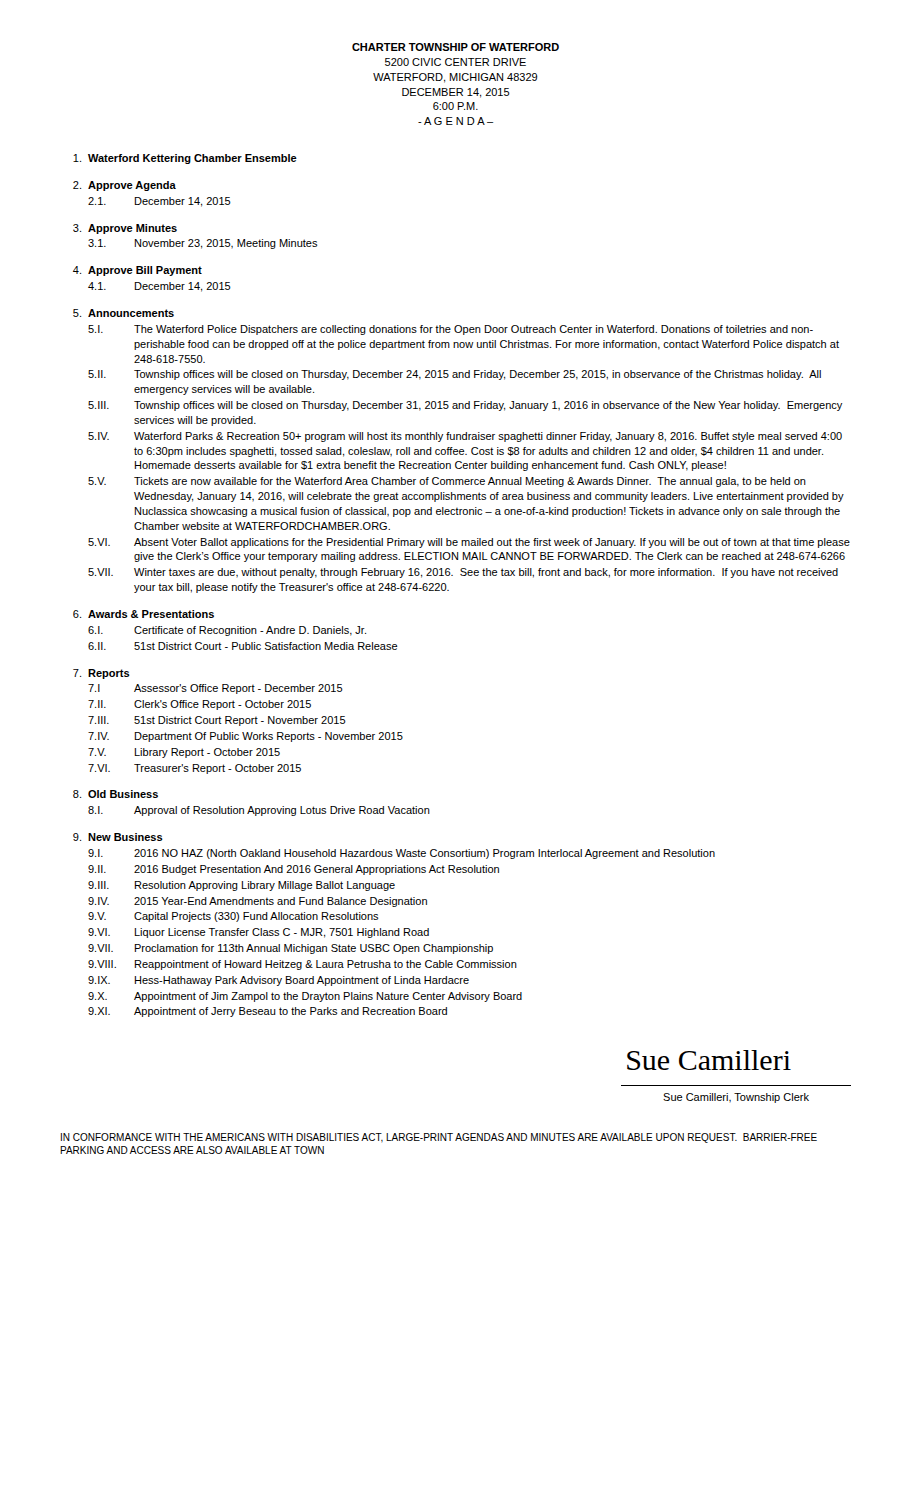CHARTER TOWNSHIP OF WATERFORD
5200 CIVIC CENTER DRIVE
WATERFORD, MICHIGAN 48329
DECEMBER 14, 2015
6:00 P.M.
- A G E N D A –
Waterford Kettering Chamber Ensemble
Approve Agenda
2.1. December 14, 2015
Approve Minutes
3.1. November 23, 2015, Meeting Minutes
Approve Bill Payment
4.1. December 14, 2015
Announcements
5.I. The Waterford Police Dispatchers are collecting donations for the Open Door Outreach Center in Waterford. Donations of toiletries and non-perishable food can be dropped off at the police department from now until Christmas. For more information, contact Waterford Police dispatch at 248-618-7550.
5.II. Township offices will be closed on Thursday, December 24, 2015 and Friday, December 25, 2015, in observance of the Christmas holiday. All emergency services will be available.
5.III. Township offices will be closed on Thursday, December 31, 2015 and Friday, January 1, 2016 in observance of the New Year holiday. Emergency services will be provided.
5.IV. Waterford Parks & Recreation 50+ program will host its monthly fundraiser spaghetti dinner Friday, January 8, 2016. Buffet style meal served 4:00 to 6:30pm includes spaghetti, tossed salad, coleslaw, roll and coffee. Cost is $8 for adults and children 12 and older, $4 children 11 and under. Homemade desserts available for $1 extra benefit the Recreation Center building enhancement fund. Cash ONLY, please!
5.V. Tickets are now available for the Waterford Area Chamber of Commerce Annual Meeting & Awards Dinner. The annual gala, to be held on Wednesday, January 14, 2016, will celebrate the great accomplishments of area business and community leaders. Live entertainment provided by Nuclassica showcasing a musical fusion of classical, pop and electronic – a one-of-a-kind production! Tickets in advance only on sale through the Chamber website at WATERFORDCHAMBER.ORG.
5.VI. Absent Voter Ballot applications for the Presidential Primary will be mailed out the first week of January. If you will be out of town at that time please give the Clerk’s Office your temporary mailing address. ELECTION MAIL CANNOT BE FORWARDED. The Clerk can be reached at 248-674-6266
5.VII. Winter taxes are due, without penalty, through February 16, 2016. See the tax bill, front and back, for more information. If you have not received your tax bill, please notify the Treasurer's office at 248-674-6220.
Awards & Presentations
6.I. Certificate of Recognition - Andre D. Daniels, Jr.
6.II. 51st District Court - Public Satisfaction Media Release
Reports
7.IAssessor's Office Report - December 2015
7.II. Clerk's Office Report - October 2015
7.III. 51st District Court Report - November 2015
7.IV. Department Of Public Works Reports - November 2015
7.V. Library Report - October 2015
7.VI. Treasurer's Report - October 2015
Old Business
8.I. Approval of Resolution Approving Lotus Drive Road Vacation
New Business
9.I. 2016 NO HAZ (North Oakland Household Hazardous Waste Consortium) Program Interlocal Agreement and Resolution
9.II. 2016 Budget Presentation And 2016 General Appropriations Act Resolution
9.III. Resolution Approving Library Millage Ballot Language
9.IV. 2015 Year-End Amendments and Fund Balance Designation
9.V. Capital Projects (330) Fund Allocation Resolutions
9.VI. Liquor License Transfer Class C - MJR, 7501 Highland Road
9.VII. Proclamation for 113th Annual Michigan State USBC Open Championship
9.VIII. Reappointment of Howard Heitzeg & Laura Petrusha to the Cable Commission
9.IX. Hess-Hathaway Park Advisory Board Appointment of Linda Hardacre
9.X. Appointment of Jim Zampol to the Drayton Plains Nature Center Advisory Board
9.XI. Appointment of Jerry Beseau to the Parks and Recreation Board
Sue Camilleri
Sue Camilleri, Township Clerk
In conformance with the Americans with Disabilities Act, large-print agendas and minutes are available upon request. Barrier-free parking and access are also available at Town